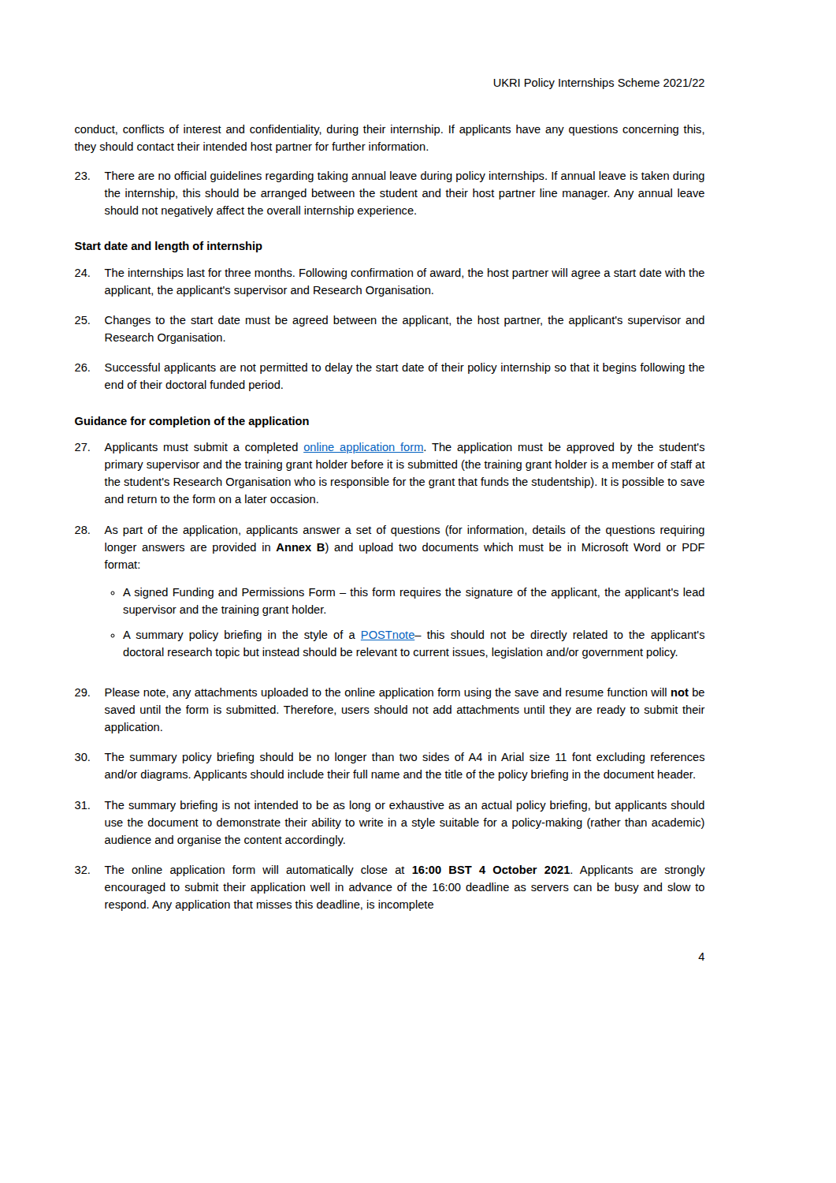UKRI Policy Internships Scheme 2021/22
conduct, conflicts of interest and confidentiality, during their internship. If applicants have any questions concerning this, they should contact their intended host partner for further information.
23. There are no official guidelines regarding taking annual leave during policy internships. If annual leave is taken during the internship, this should be arranged between the student and their host partner line manager. Any annual leave should not negatively affect the overall internship experience.
Start date and length of internship
24. The internships last for three months. Following confirmation of award, the host partner will agree a start date with the applicant, the applicant's supervisor and Research Organisation.
25. Changes to the start date must be agreed between the applicant, the host partner, the applicant's supervisor and Research Organisation.
26. Successful applicants are not permitted to delay the start date of their policy internship so that it begins following the end of their doctoral funded period.
Guidance for completion of the application
27. Applicants must submit a completed online application form. The application must be approved by the student's primary supervisor and the training grant holder before it is submitted (the training grant holder is a member of staff at the student's Research Organisation who is responsible for the grant that funds the studentship). It is possible to save and return to the form on a later occasion.
28. As part of the application, applicants answer a set of questions (for information, details of the questions requiring longer answers are provided in Annex B) and upload two documents which must be in Microsoft Word or PDF format:
A signed Funding and Permissions Form – this form requires the signature of the applicant, the applicant's lead supervisor and the training grant holder.
A summary policy briefing in the style of a POSTnote– this should not be directly related to the applicant's doctoral research topic but instead should be relevant to current issues, legislation and/or government policy.
29. Please note, any attachments uploaded to the online application form using the save and resume function will not be saved until the form is submitted. Therefore, users should not add attachments until they are ready to submit their application.
30. The summary policy briefing should be no longer than two sides of A4 in Arial size 11 font excluding references and/or diagrams. Applicants should include their full name and the title of the policy briefing in the document header.
31. The summary briefing is not intended to be as long or exhaustive as an actual policy briefing, but applicants should use the document to demonstrate their ability to write in a style suitable for a policy-making (rather than academic) audience and organise the content accordingly.
32. The online application form will automatically close at 16:00 BST 4 October 2021. Applicants are strongly encouraged to submit their application well in advance of the 16:00 deadline as servers can be busy and slow to respond. Any application that misses this deadline, is incomplete
4